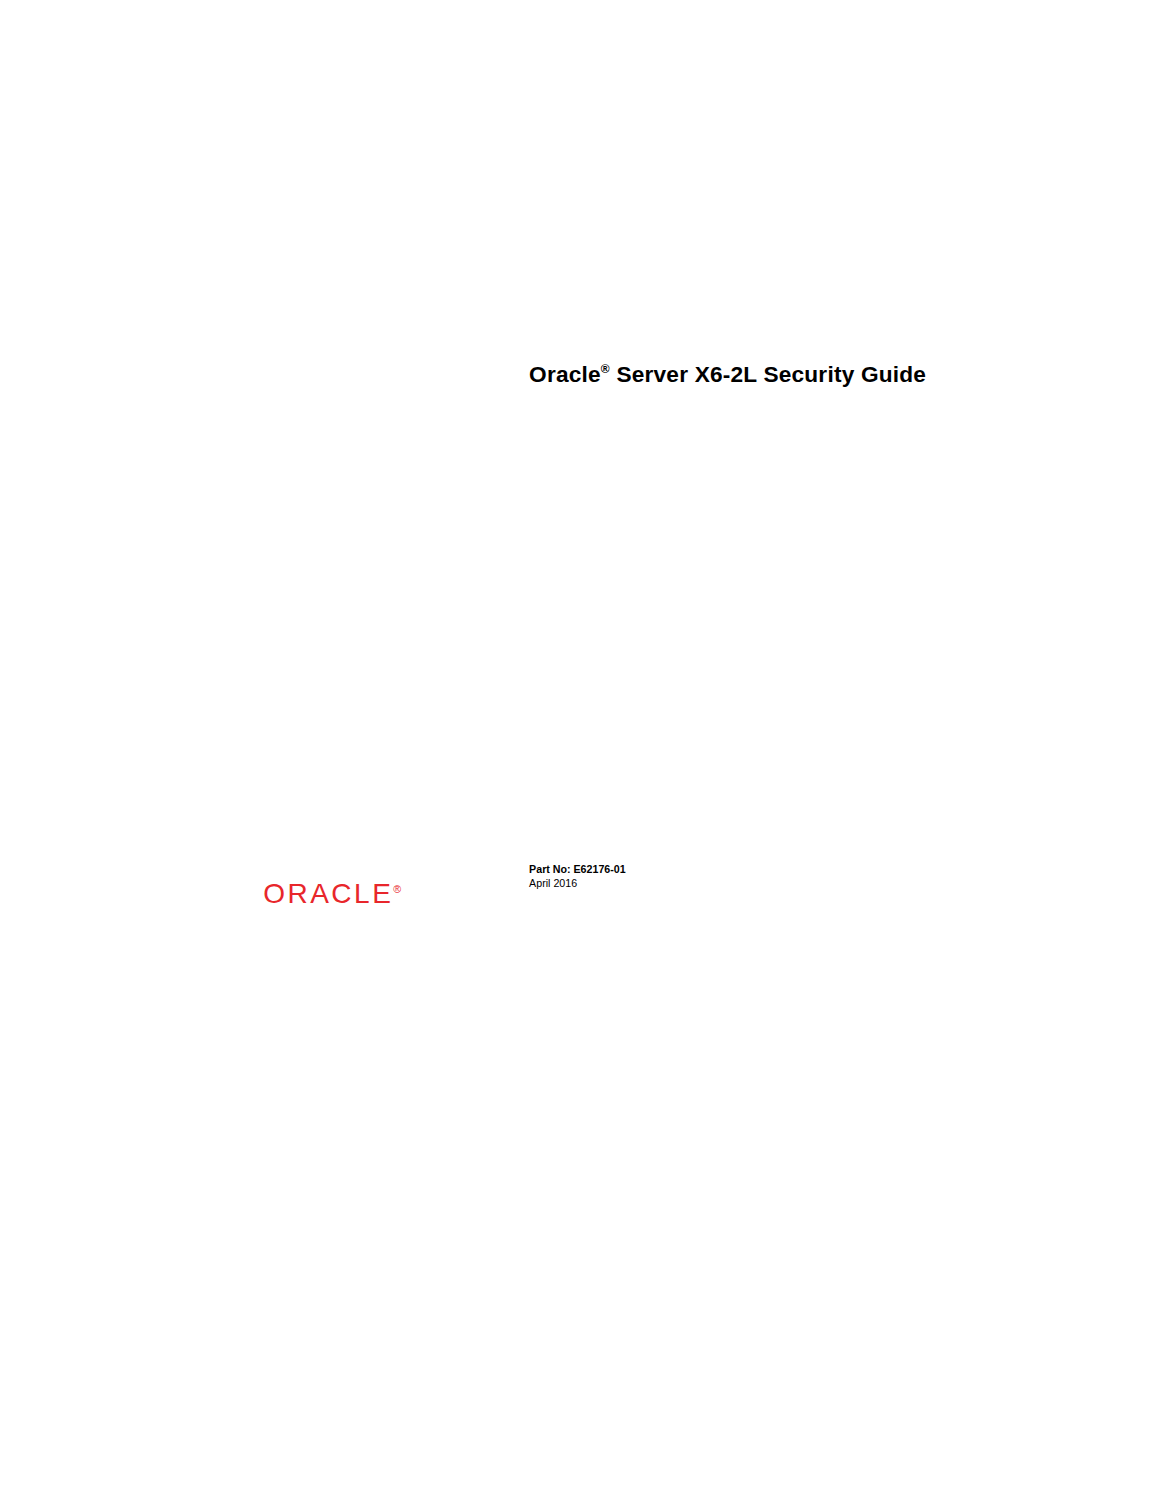Oracle® Server X6-2L Security Guide
Part No: E62176-01
April 2016
ORACLE®